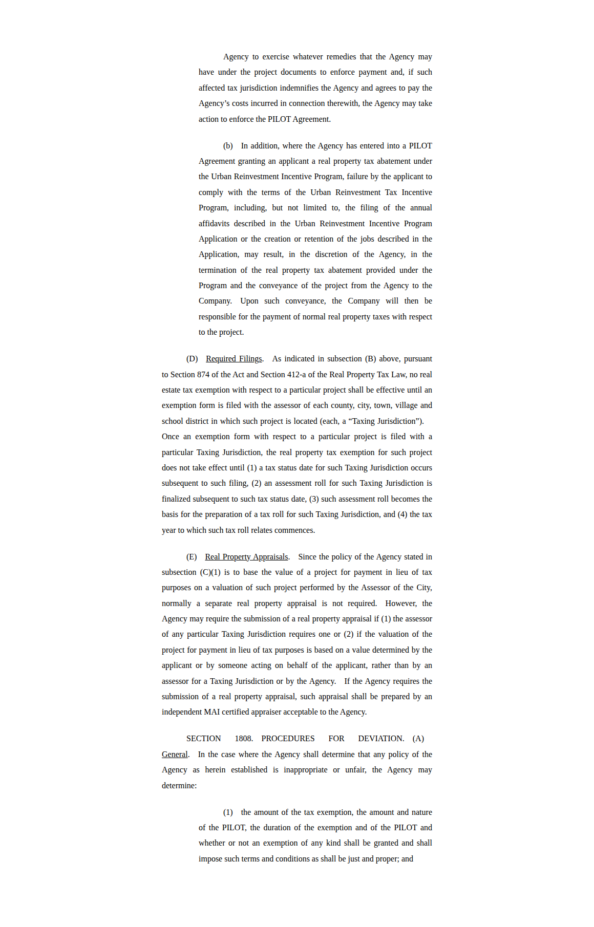Agency to exercise whatever remedies that the Agency may have under the project documents to enforce payment and, if such affected tax jurisdiction indemnifies the Agency and agrees to pay the Agency’s costs incurred in connection therewith, the Agency may take action to enforce the PILOT Agreement.
(b) In addition, where the Agency has entered into a PILOT Agreement granting an applicant a real property tax abatement under the Urban Reinvestment Incentive Program, failure by the applicant to comply with the terms of the Urban Reinvestment Tax Incentive Program, including, but not limited to, the filing of the annual affidavits described in the Urban Reinvestment Incentive Program Application or the creation or retention of the jobs described in the Application, may result, in the discretion of the Agency, in the termination of the real property tax abatement provided under the Program and the conveyance of the project from the Agency to the Company. Upon such conveyance, the Company will then be responsible for the payment of normal real property taxes with respect to the project.
(D) Required Filings. As indicated in subsection (B) above, pursuant to Section 874 of the Act and Section 412-a of the Real Property Tax Law, no real estate tax exemption with respect to a particular project shall be effective until an exemption form is filed with the assessor of each county, city, town, village and school district in which such project is located (each, a “Taxing Jurisdiction”). Once an exemption form with respect to a particular project is filed with a particular Taxing Jurisdiction, the real property tax exemption for such project does not take effect until (1) a tax status date for such Taxing Jurisdiction occurs subsequent to such filing, (2) an assessment roll for such Taxing Jurisdiction is finalized subsequent to such tax status date, (3) such assessment roll becomes the basis for the preparation of a tax roll for such Taxing Jurisdiction, and (4) the tax year to which such tax roll relates commences.
(E) Real Property Appraisals. Since the policy of the Agency stated in subsection (C)(1) is to base the value of a project for payment in lieu of tax purposes on a valuation of such project performed by the Assessor of the City, normally a separate real property appraisal is not required. However, the Agency may require the submission of a real property appraisal if (1) the assessor of any particular Taxing Jurisdiction requires one or (2) if the valuation of the project for payment in lieu of tax purposes is based on a value determined by the applicant or by someone acting on behalf of the applicant, rather than by an assessor for a Taxing Jurisdiction or by the Agency. If the Agency requires the submission of a real property appraisal, such appraisal shall be prepared by an independent MAI certified appraiser acceptable to the Agency.
SECTION 1808. PROCEDURES FOR DEVIATION. (A) General. In the case where the Agency shall determine that any policy of the Agency as herein established is inappropriate or unfair, the Agency may determine:
(1) the amount of the tax exemption, the amount and nature of the PILOT, the duration of the exemption and of the PILOT and whether or not an exemption of any kind shall be granted and shall impose such terms and conditions as shall be just and proper; and